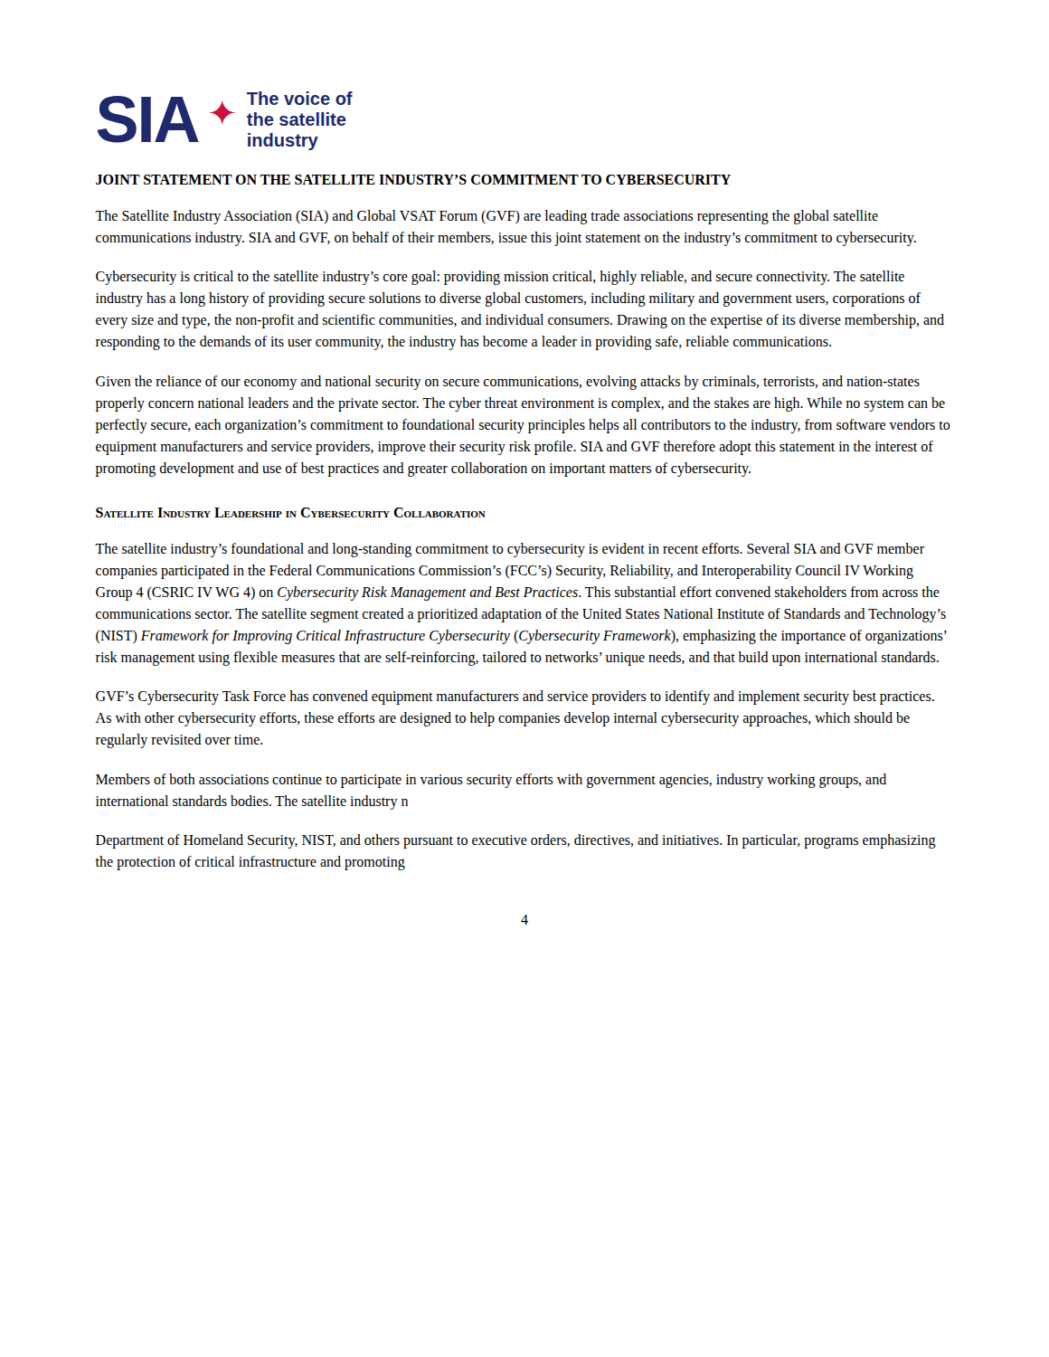SIA ✦ The voice of
the satellite
industry
Joint Statement on the Satellite Industry’s Commitment to Cybersecurity
The Satellite Industry Association (SIA) and Global VSAT Forum (GVF) are leading trade associations representing the global satellite communications industry. SIA and GVF, on behalf of their members, issue this joint statement on the industry’s commitment to cybersecurity.
Cybersecurity is critical to the satellite industry’s core goal: providing mission critical, highly reliable, and secure connectivity. The satellite industry has a long history of providing secure solutions to diverse global customers, including military and government users, corporations of every size and type, the non-profit and scientific communities, and individual consumers. Drawing on the expertise of its diverse membership, and responding to the demands of its user community, the industry has become a leader in providing safe, reliable communications.
Given the reliance of our economy and national security on secure communications, evolving attacks by criminals, terrorists, and nation-states properly concern national leaders and the private sector. The cyber threat environment is complex, and the stakes are high. While no system can be perfectly secure, each organization’s commitment to foundational security principles helps all contributors to the industry, from software vendors to equipment manufacturers and service providers, improve their security risk profile. SIA and GVF therefore adopt this statement in the interest of promoting development and use of best practices and greater collaboration on important matters of cybersecurity.
Satellite Industry Leadership in Cybersecurity Collaboration
The satellite industry’s foundational and long-standing commitment to cybersecurity is evident in recent efforts. Several SIA and GVF member companies participated in the Federal Communications Commission’s (FCC’s) Security, Reliability, and Interoperability Council IV Working Group 4 (CSRIC IV WG 4) on Cybersecurity Risk Management and Best Practices. This substantial effort convened stakeholders from across the communications sector. The satellite segment created a prioritized adaptation of the United States National Institute of Standards and Technology’s (NIST) Framework for Improving Critical Infrastructure Cybersecurity (Cybersecurity Framework), emphasizing the importance of organizations’ risk management using flexible measures that are self-reinforcing, tailored to networks’ unique needs, and that build upon international standards.
GVF’s Cybersecurity Task Force has convened equipment manufacturers and service providers to identify and implement security best practices. As with other cybersecurity efforts, these efforts are designed to help companies develop internal cybersecurity approaches, which should be regularly revisited over time.
Members of both associations continue to participate in various security efforts with government agencies, industry working groups, and international standards bodies. The satellite industry n
Department of Homeland Security, NIST, and others pursuant to executive orders, directives, and initiatives. In particular, programs emphasizing the protection of critical infrastructure and promoting
4